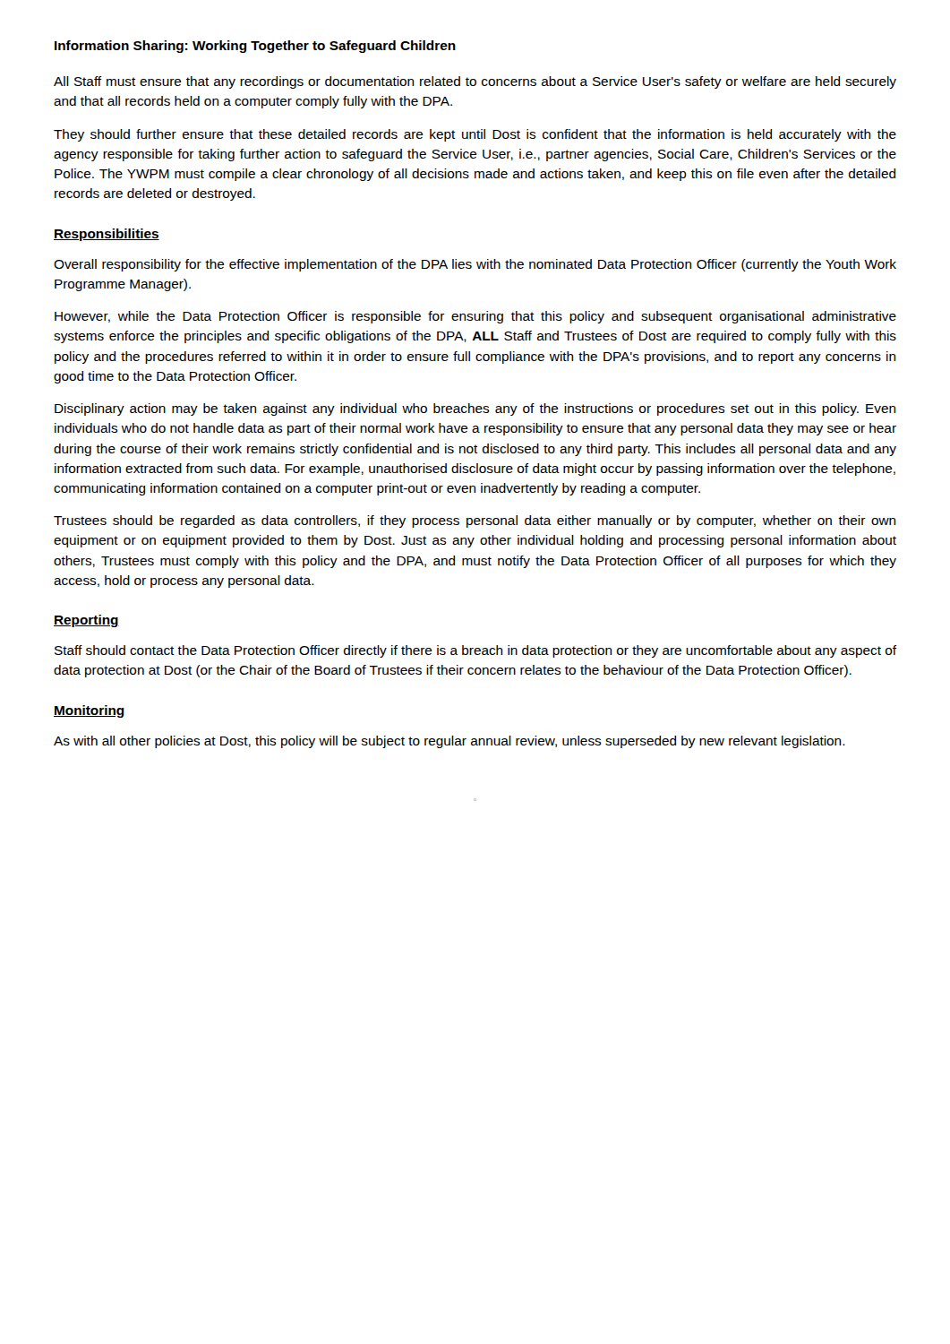Information Sharing: Working Together to Safeguard Children
All Staff must ensure that any recordings or documentation related to concerns about a Service User's safety or welfare are held securely and that all records held on a computer comply fully with the DPA.
They should further ensure that these detailed records are kept until Dost is confident that the information is held accurately with the agency responsible for taking further action to safeguard the Service User, i.e., partner agencies, Social Care, Children's Services or the Police. The YWPM must compile a clear chronology of all decisions made and actions taken, and keep this on file even after the detailed records are deleted or destroyed.
Responsibilities
Overall responsibility for the effective implementation of the DPA lies with the nominated Data Protection Officer (currently the Youth Work Programme Manager).
However, while the Data Protection Officer is responsible for ensuring that this policy and subsequent organisational administrative systems enforce the principles and specific obligations of the DPA, ALL Staff and Trustees of Dost are required to comply fully with this policy and the procedures referred to within it in order to ensure full compliance with the DPA's provisions, and to report any concerns in good time to the Data Protection Officer.
Disciplinary action may be taken against any individual who breaches any of the instructions or procedures set out in this policy. Even individuals who do not handle data as part of their normal work have a responsibility to ensure that any personal data they may see or hear during the course of their work remains strictly confidential and is not disclosed to any third party. This includes all personal data and any information extracted from such data. For example, unauthorised disclosure of data might occur by passing information over the telephone, communicating information contained on a computer print-out or even inadvertently by reading a computer.
Trustees should be regarded as data controllers, if they process personal data either manually or by computer, whether on their own equipment or on equipment provided to them by Dost. Just as any other individual holding and processing personal information about others, Trustees must comply with this policy and the DPA, and must notify the Data Protection Officer of all purposes for which they access, hold or process any personal data.
Reporting
Staff should contact the Data Protection Officer directly if there is a breach in data protection or they are uncomfortable about any aspect of data protection at Dost (or the Chair of the Board of Trustees if their concern relates to the behaviour of the Data Protection Officer).
Monitoring
As with all other policies at Dost, this policy will be subject to regular annual review, unless superseded by new relevant legislation.